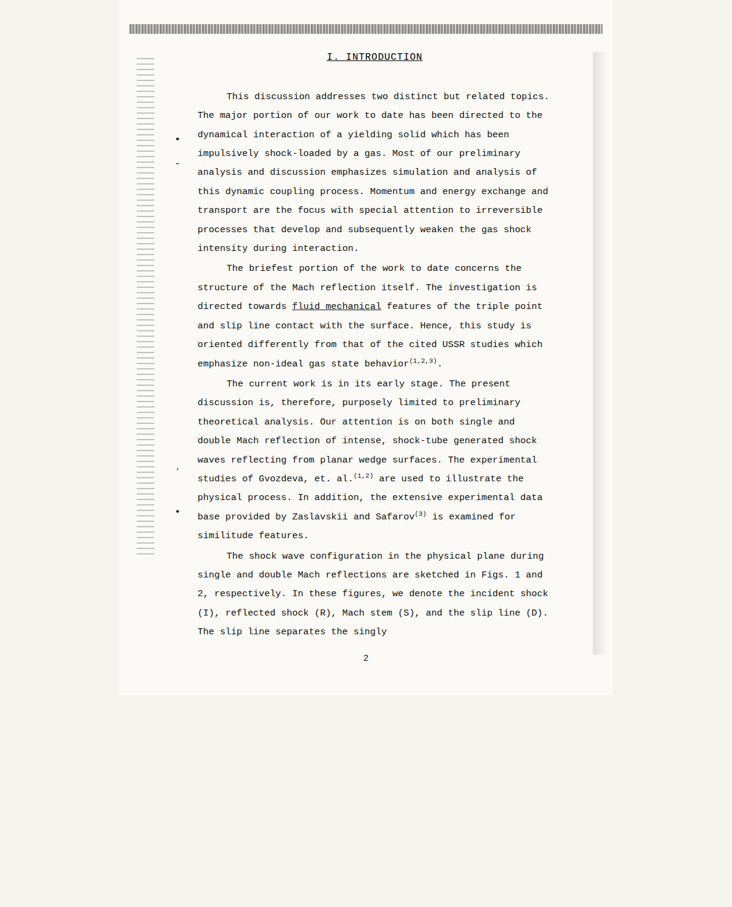I. INTRODUCTION
•
-
ʼ
•
This discussion addresses two distinct but related topics. The major portion of our work to date has been directed to the dynamical interaction of a yielding solid which has been impulsively shock-loaded by a gas. Most of our preliminary analysis and discussion emphasizes simulation and analysis of this dynamic coupling process. Momentum and energy exchange and transport are the focus with special attention to irreversible processes that develop and subsequently weaken the gas shock intensity during interaction.
The briefest portion of the work to date concerns the structure of the Mach reflection itself. The investigation is directed towards fluid mechanical features of the triple point and slip line contact with the surface. Hence, this study is oriented differently from that of the cited USSR studies which emphasize non-ideal gas state behavior(1,2,3).
The current work is in its early stage. The present discussion is, therefore, purposely limited to preliminary theoretical analysis. Our attention is on both single and double Mach reflection of intense, shock-tube generated shock waves reflecting from planar wedge surfaces. The experimental studies of Gvozdeva, et. al.(1,2) are used to illustrate the physical process. In addition, the extensive experimental data base provided by Zaslavskii and Safarov(3) is examined for similitude features.
The shock wave configuration in the physical plane during single and double Mach reflections are sketched in Figs. 1 and 2, respectively. In these figures, we denote the incident shock (I), reflected shock (R), Mach stem (S), and the slip line (D). The slip line separates the singly
2